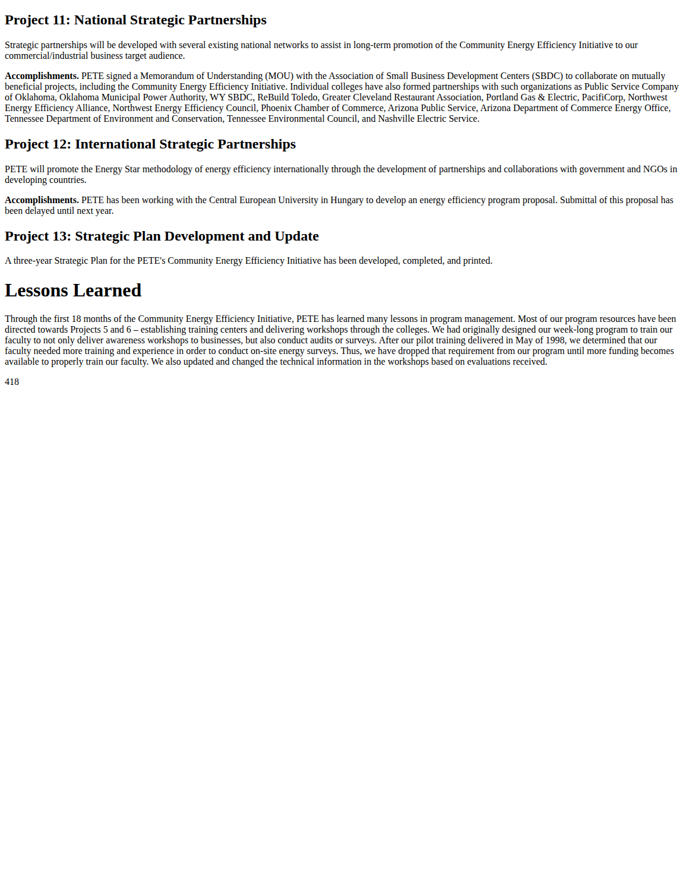Project 11: National Strategic Partnerships
Strategic partnerships will be developed with several existing national networks to assist in long-term promotion of the Community Energy Efficiency Initiative to our commercial/industrial business target audience.
Accomplishments. PETE signed a Memorandum of Understanding (MOU) with the Association of Small Business Development Centers (SBDC) to collaborate on mutually beneficial projects, including the Community Energy Efficiency Initiative. Individual colleges have also formed partnerships with such organizations as Public Service Company of Oklahoma, Oklahoma Municipal Power Authority, WY SBDC, ReBuild Toledo, Greater Cleveland Restaurant Association, Portland Gas & Electric, PacifiCorp, Northwest Energy Efficiency Alliance, Northwest Energy Efficiency Council, Phoenix Chamber of Commerce, Arizona Public Service, Arizona Department of Commerce Energy Office, Tennessee Department of Environment and Conservation, Tennessee Environmental Council, and Nashville Electric Service.
Project 12: International Strategic Partnerships
PETE will promote the Energy Star methodology of energy efficiency internationally through the development of partnerships and collaborations with government and NGOs in developing countries.
Accomplishments. PETE has been working with the Central European University in Hungary to develop an energy efficiency program proposal. Submittal of this proposal has been delayed until next year.
Project 13: Strategic Plan Development and Update
A three-year Strategic Plan for the PETE's Community Energy Efficiency Initiative has been developed, completed, and printed.
Lessons Learned
Through the first 18 months of the Community Energy Efficiency Initiative, PETE has learned many lessons in program management. Most of our program resources have been directed towards Projects 5 and 6 – establishing training centers and delivering workshops through the colleges. We had originally designed our week-long program to train our faculty to not only deliver awareness workshops to businesses, but also conduct audits or surveys. After our pilot training delivered in May of 1998, we determined that our faculty needed more training and experience in order to conduct on-site energy surveys. Thus, we have dropped that requirement from our program until more funding becomes available to properly train our faculty. We also updated and changed the technical information in the workshops based on evaluations received.
418